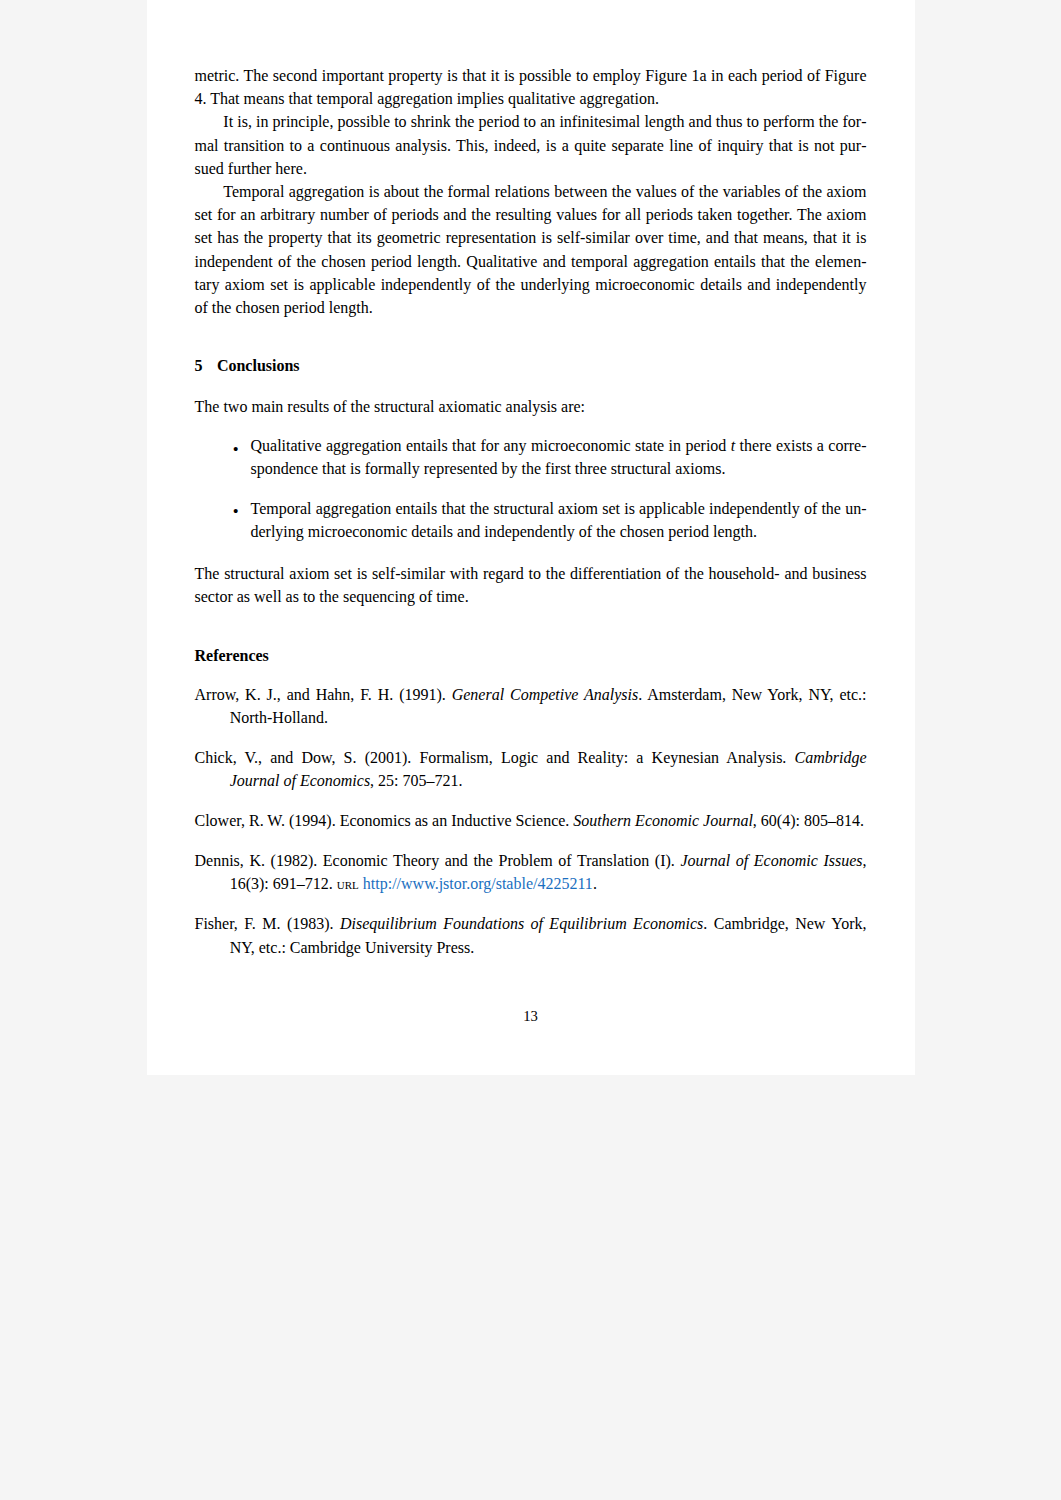metric. The second important property is that it is possible to employ Figure 1a in each period of Figure 4. That means that temporal aggregation implies qualitative aggregation.
It is, in principle, possible to shrink the period to an infinitesimal length and thus to perform the formal transition to a continuous analysis. This, indeed, is a quite separate line of inquiry that is not pursued further here.
Temporal aggregation is about the formal relations between the values of the variables of the axiom set for an arbitrary number of periods and the resulting values for all periods taken together. The axiom set has the property that its geometric representation is self-similar over time, and that means, that it is independent of the chosen period length. Qualitative and temporal aggregation entails that the elementary axiom set is applicable independently of the underlying microeconomic details and independently of the chosen period length.
5 Conclusions
The two main results of the structural axiomatic analysis are:
Qualitative aggregation entails that for any microeconomic state in period t there exists a correspondence that is formally represented by the first three structural axioms.
Temporal aggregation entails that the structural axiom set is applicable independently of the underlying microeconomic details and independently of the chosen period length.
The structural axiom set is self-similar with regard to the differentiation of the household- and business sector as well as to the sequencing of time.
References
Arrow, K. J., and Hahn, F. H. (1991). General Competive Analysis. Amsterdam, New York, NY, etc.: North-Holland.
Chick, V., and Dow, S. (2001). Formalism, Logic and Reality: a Keynesian Analysis. Cambridge Journal of Economics, 25: 705–721.
Clower, R. W. (1994). Economics as an Inductive Science. Southern Economic Journal, 60(4): 805–814.
Dennis, K. (1982). Economic Theory and the Problem of Translation (I). Journal of Economic Issues, 16(3): 691–712. url http://www.jstor.org/stable/4225211.
Fisher, F. M. (1983). Disequilibrium Foundations of Equilibrium Economics. Cambridge, New York, NY, etc.: Cambridge University Press.
13